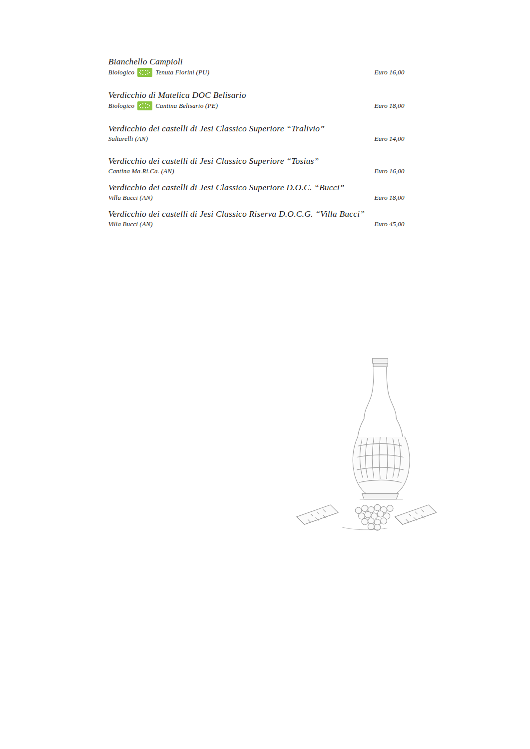Bianchello Campioli
Biologico Tenuta Fiorini (PU) Euro 16,00
Verdicchio di Matelica DOC Belisario
Biologico Cantina Belisario (PE) Euro 18,00
Verdicchio dei castelli di Jesi Classico Superiore “Tralivio”
Saltarelli (AN) Euro 14,00
Verdicchio dei castelli di Jesi Classico Superiore “Tosius”
Cantina Ma.Ri.Ca. (AN) Euro 16,00
Verdicchio dei castelli di Jesi Classico Superiore D.O.C. “Bucci”
Villa Bucci (AN) Euro 18,00
Verdicchio dei castelli di Jesi Classico Riserva D.O.C.G. “Villa Bucci”
Villa Bucci (AN) Euro 45,00